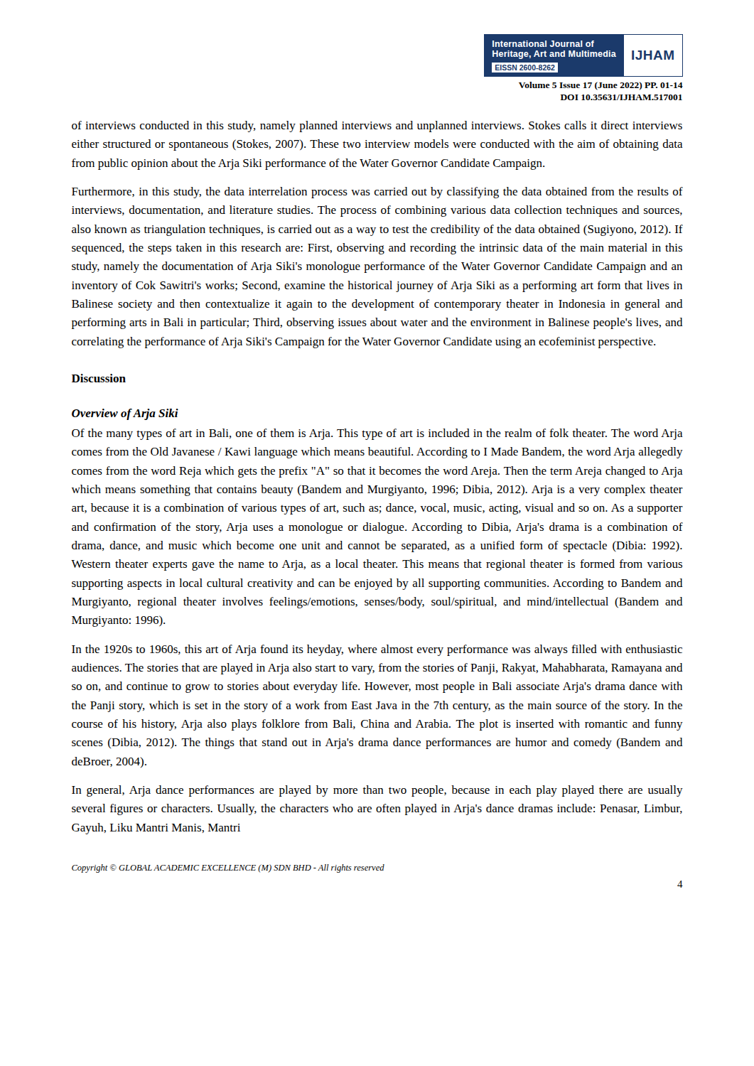International Journal of
Heritage, Art and Multimedia
EISSN 2600-8262
IJHAM
Volume 5 Issue 17 (June 2022) PP. 01-14 DOI 10.35631/IJHAM.517001
of interviews conducted in this study, namely planned interviews and unplanned interviews. Stokes calls it direct interviews either structured or spontaneous (Stokes, 2007). These two interview models were conducted with the aim of obtaining data from public opinion about the Arja Siki performance of the Water Governor Candidate Campaign.
Furthermore, in this study, the data interrelation process was carried out by classifying the data obtained from the results of interviews, documentation, and literature studies. The process of combining various data collection techniques and sources, also known as triangulation techniques, is carried out as a way to test the credibility of the data obtained (Sugiyono, 2012). If sequenced, the steps taken in this research are: First, observing and recording the intrinsic data of the main material in this study, namely the documentation of Arja Siki's monologue performance of the Water Governor Candidate Campaign and an inventory of Cok Sawitri's works; Second, examine the historical journey of Arja Siki as a performing art form that lives in Balinese society and then contextualize it again to the development of contemporary theater in Indonesia in general and performing arts in Bali in particular; Third, observing issues about water and the environment in Balinese people's lives, and correlating the performance of Arja Siki's Campaign for the Water Governor Candidate using an ecofeminist perspective.
Discussion
Overview of Arja Siki
Of the many types of art in Bali, one of them is Arja. This type of art is included in the realm of folk theater. The word Arja comes from the Old Javanese / Kawi language which means beautiful. According to I Made Bandem, the word Arja allegedly comes from the word Reja which gets the prefix "A" so that it becomes the word Areja. Then the term Areja changed to Arja which means something that contains beauty (Bandem and Murgiyanto, 1996; Dibia, 2012). Arja is a very complex theater art, because it is a combination of various types of art, such as; dance, vocal, music, acting, visual and so on. As a supporter and confirmation of the story, Arja uses a monologue or dialogue. According to Dibia, Arja's drama is a combination of drama, dance, and music which become one unit and cannot be separated, as a unified form of spectacle (Dibia: 1992). Western theater experts gave the name to Arja, as a local theater. This means that regional theater is formed from various supporting aspects in local cultural creativity and can be enjoyed by all supporting communities. According to Bandem and Murgiyanto, regional theater involves feelings/emotions, senses/body, soul/spiritual, and mind/intellectual (Bandem and Murgiyanto: 1996).
In the 1920s to 1960s, this art of Arja found its heyday, where almost every performance was always filled with enthusiastic audiences. The stories that are played in Arja also start to vary, from the stories of Panji, Rakyat, Mahabharata, Ramayana and so on, and continue to grow to stories about everyday life. However, most people in Bali associate Arja's drama dance with the Panji story, which is set in the story of a work from East Java in the 7th century, as the main source of the story. In the course of his history, Arja also plays folklore from Bali, China and Arabia. The plot is inserted with romantic and funny scenes (Dibia, 2012). The things that stand out in Arja's drama dance performances are humor and comedy (Bandem and deBroer, 2004).
In general, Arja dance performances are played by more than two people, because in each play played there are usually several figures or characters. Usually, the characters who are often played in Arja's dance dramas include: Penasar, Limbur, Gayuh, Liku Mantri Manis, Mantri
Copyright © GLOBAL ACADEMIC EXCELLENCE (M) SDN BHD - All rights reserved
4